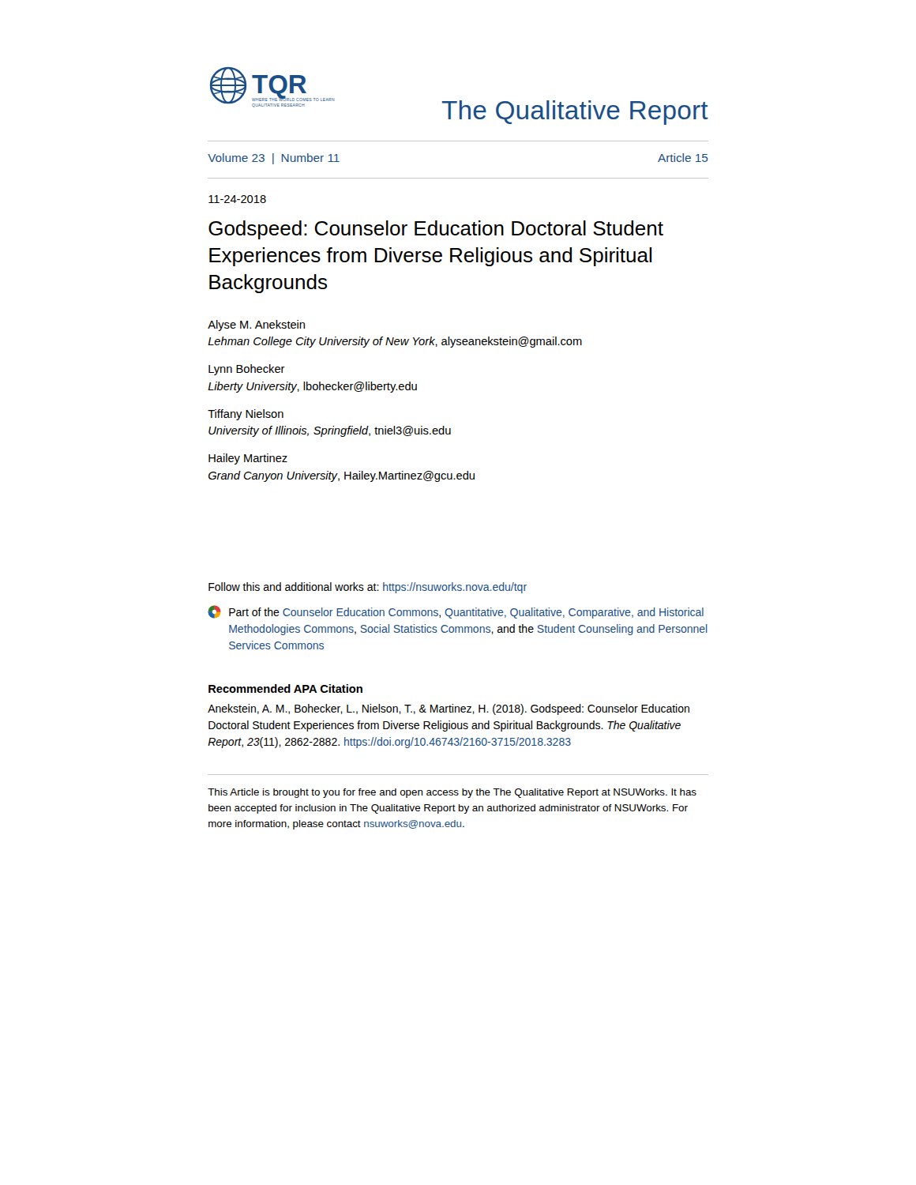TQR WHERE THE WORLD COMES TO LEARN QUALITATIVE RESEARCH
The Qualitative Report
Volume 23|Number 11
Article 15
11-24-2018
Godspeed: Counselor Education Doctoral Student Experiences from Diverse Religious and Spiritual Backgrounds
Alyse M. Anekstein Lehman College City University of New York, alyseanekstein@gmail.com
Lynn Bohecker Liberty University, lbohecker@liberty.edu
Tiffany Nielson University of Illinois, Springfield, tniel3@uis.edu
Hailey Martinez Grand Canyon University, Hailey.Martinez@gcu.edu
Follow this and additional works at: https://nsuworks.nova.edu/tqr
Part of the Counselor Education Commons, Quantitative, Qualitative, Comparative, and Historical Methodologies Commons, Social Statistics Commons, and the Student Counseling and Personnel Services Commons
Recommended APA Citation
Anekstein, A. M., Bohecker, L., Nielson, T., & Martinez, H. (2018). Godspeed: Counselor Education Doctoral Student Experiences from Diverse Religious and Spiritual Backgrounds. The Qualitative Report, 23(11), 2862-2882. https://doi.org/10.46743/2160-3715/2018.3283
This Article is brought to you for free and open access by the The Qualitative Report at NSUWorks. It has been accepted for inclusion in The Qualitative Report by an authorized administrator of NSUWorks. For more information, please contact nsuworks@nova.edu.